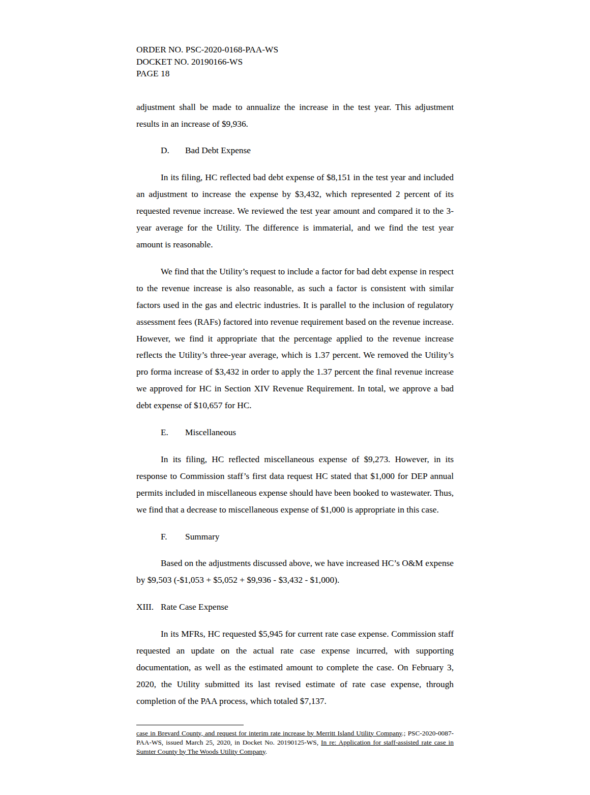ORDER NO. PSC-2020-0168-PAA-WS
DOCKET NO. 20190166-WS
PAGE 18
adjustment shall be made to annualize the increase in the test year. This adjustment results in an increase of $9,936.
D. Bad Debt Expense
In its filing, HC reflected bad debt expense of $8,151 in the test year and included an adjustment to increase the expense by $3,432, which represented 2 percent of its requested revenue increase. We reviewed the test year amount and compared it to the 3-year average for the Utility. The difference is immaterial, and we find the test year amount is reasonable.
We find that the Utility’s request to include a factor for bad debt expense in respect to the revenue increase is also reasonable, as such a factor is consistent with similar factors used in the gas and electric industries. It is parallel to the inclusion of regulatory assessment fees (RAFs) factored into revenue requirement based on the revenue increase. However, we find it appropriate that the percentage applied to the revenue increase reflects the Utility’s three-year average, which is 1.37 percent. We removed the Utility’s pro forma increase of $3,432 in order to apply the 1.37 percent the final revenue increase we approved for HC in Section XIV Revenue Requirement. In total, we approve a bad debt expense of $10,657 for HC.
E. Miscellaneous
In its filing, HC reflected miscellaneous expense of $9,273. However, in its response to Commission staff’s first data request HC stated that $1,000 for DEP annual permits included in miscellaneous expense should have been booked to wastewater. Thus, we find that a decrease to miscellaneous expense of $1,000 is appropriate in this case.
F. Summary
Based on the adjustments discussed above, we have increased HC’s O&M expense by $9,503 (-$1,053 + $5,052 + $9,936 - $3,432 - $1,000).
XIII. Rate Case Expense
In its MFRs, HC requested $5,945 for current rate case expense. Commission staff requested an update on the actual rate case expense incurred, with supporting documentation, as well as the estimated amount to complete the case. On February 3, 2020, the Utility submitted its last revised estimate of rate case expense, through completion of the PAA process, which totaled $7,137.
case in Brevard County, and request for interim rate increase by Merritt Island Utility Company.; PSC-2020-0087-PAA-WS, issued March 25, 2020, in Docket No. 20190125-WS, In re: Application for staff-assisted rate case in Sumter County by The Woods Utility Company.